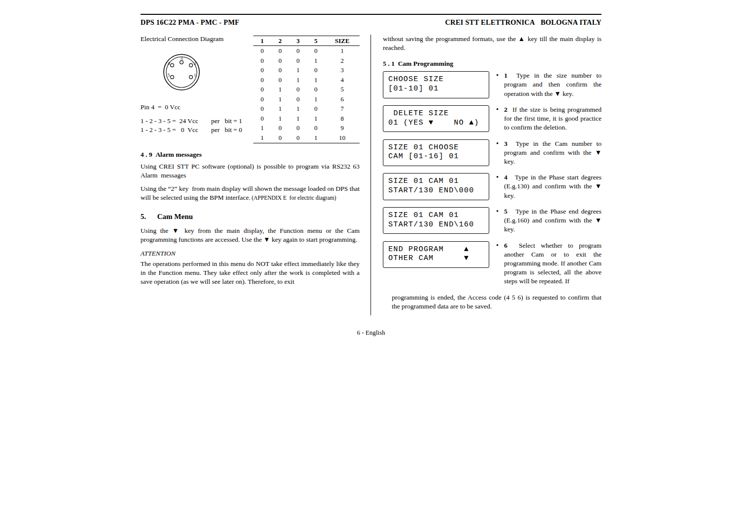DPS 16C22 PMA - PMC - PMF
CREI STT ELETTRONICA BOLOGNA ITALY
Electrical Connection Diagram
3 4 2 5 1
Pin 4 = 0 Vcc
1 - 2 - 3 - 5 = 24 Vcc per bit = 1
1 - 2 - 3 - 5 = 0 Vcc per bit = 0
| 1 | 2 | 3 | 5 | SIZE |
| --- | --- | --- | --- | --- |
| 0 | 0 | 0 | 0 | 1 |
| 0 | 0 | 0 | 1 | 2 |
| 0 | 0 | 1 | 0 | 3 |
| 0 | 0 | 1 | 1 | 4 |
| 0 | 1 | 0 | 0 | 5 |
| 0 | 1 | 0 | 1 | 6 |
| 0 | 1 | 1 | 0 | 7 |
| 0 | 1 | 1 | 1 | 8 |
| 1 | 0 | 0 | 0 | 9 |
| 1 | 0 | 0 | 1 | 10 |
4 . 9 Alarm messages
Using CREI STT PC software (optional) is possible to program via RS232 63 Alarm messages
Using the “2” key from main display will shown the message loaded on DPS that will be selected using the BPM interface. (APPENDIX E for electric diagram)
5. Cam Menu
Using the ▼ key from the main display, the Function menu or the Cam programming functions are accessed. Use the ▼ key again to start programming.
ATTENTION
The operations performed in this menu do NOT take effect immediately like they in the Function menu. They take effect only after the work is completed with a save operation (as we will see later on). Therefore, to exit
without saving the programmed formats, use the ▲ key till the main display is reached.
5 . 1 Cam Programming
CHOOSE SIZE
[01-10] 01
1 Type in the size number to program and then confirm the operation with the ▼ key.
DELETE SIZE
01 (YES ▼ NO ▲)
2 If the size is being programmed for the first time, it is good practice to confirm the deletion.
SIZE 01 CHOOSE
CAM [01-16] 01
3 Type in the Cam number to program and confirm with the ▼ key.
SIZE 01 CAM 01
START/130 END\000
4 Type in the Phase start degrees (E.g.130) and confirm with the ▼ key.
SIZE 01 CAM 01
START/130 END\160
5 Type in the Phase end degrees (E.g.160) and confirm with the ▼ key.
END PROGRAM ▲
OTHER CAM ▼
6 Select whether to program another Cam or to exit the programming mode. If another Cam program is selected, all the above steps will be repeated. If
programming is ended, the Access code (4 5 6) is requested to confirm that the programmed data are to be saved.
6 - English